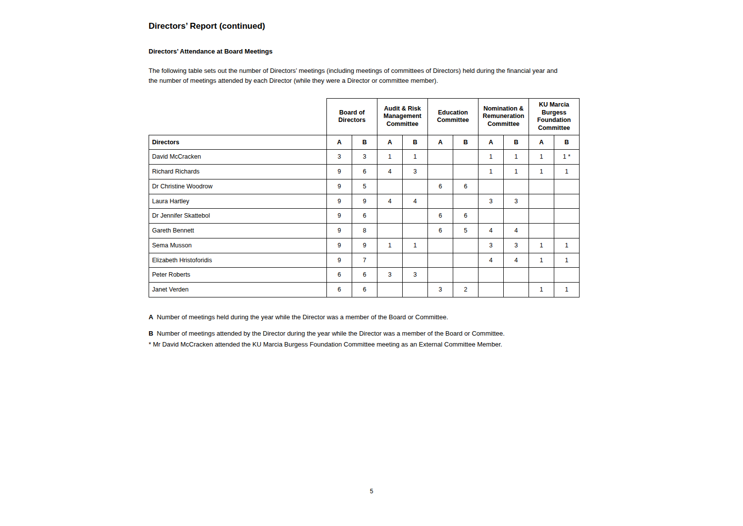Directors’ Report (continued)
Directors’ Attendance at Board Meetings
The following table sets out the number of Directors’ meetings (including meetings of committees of Directors) held during the financial year and the number of meetings attended by each Director (while they were a Director or committee member).
| | Board of Directors | Audit & Risk Management Committee | Education Committee | Nomination & Remuneration Committee | KU Marcia Burgess Foundation Committee |
| --- | --- | --- | --- | --- | --- |
| Directors | A | B | A | B | A | B | A | B | A | B |
| David McCracken | 3 | 3 | 1 | 1 | | | 1 | 1 | 1 | 1 * |
| Richard Richards | 9 | 6 | 4 | 3 | | | 1 | 1 | 1 | 1 |
| Dr Christine Woodrow | 9 | 5 | | | 6 | 6 | | | | |
| Laura Hartley | 9 | 9 | 4 | 4 | | | 3 | 3 | | |
| Dr Jennifer Skattebol | 9 | 6 | | | 6 | 6 | | | | |
| Gareth Bennett | 9 | 8 | | | 6 | 5 | 4 | 4 | | |
| Sema Musson | 9 | 9 | 1 | 1 | | | 3 | 3 | 1 | 1 |
| Elizabeth Hristoforidis | 9 | 7 | | | | | 4 | 4 | 1 | 1 |
| Peter Roberts | 6 | 6 | 3 | 3 | | | | | | |
| Janet Verden | 6 | 6 | | | 3 | 2 | | | 1 | 1 |
A Number of meetings held during the year while the Director was a member of the Board or Committee.
B Number of meetings attended by the Director during the year while the Director was a member of the Board or Committee.
* Mr David McCracken attended the KU Marcia Burgess Foundation Committee meeting as an External Committee Member.
5